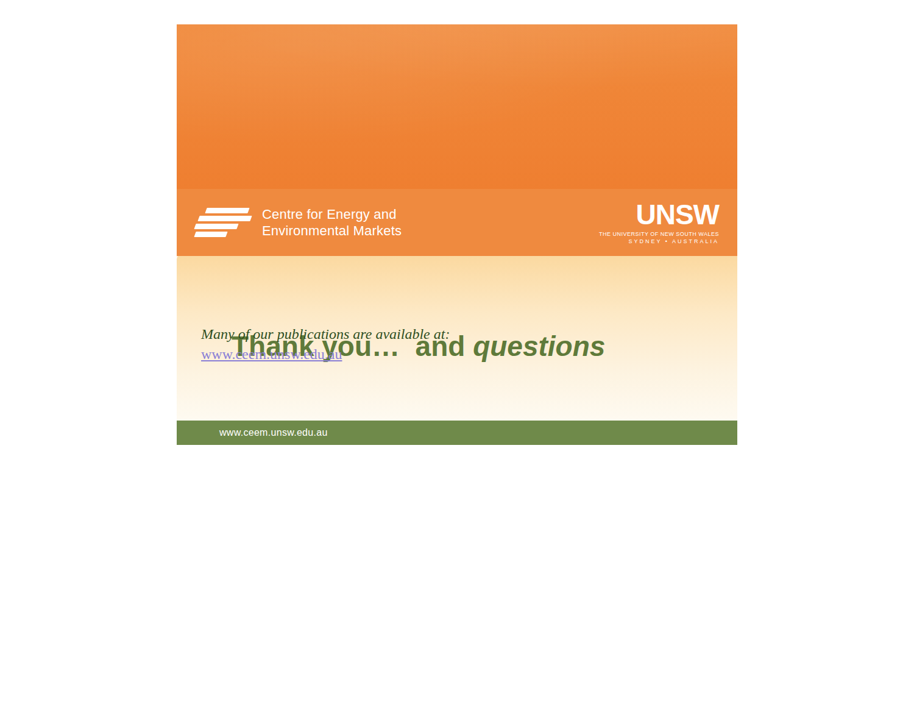Centre for Energy and
Environmental Markets
UNSW
THE UNIVERSITY OF NEW SOUTH WALES
SYDNEY • AUSTRALIA
Thank you… and questions
Many of our publications are available at: www.ceem.unsw.edu.au
www.ceem.unsw.edu.au